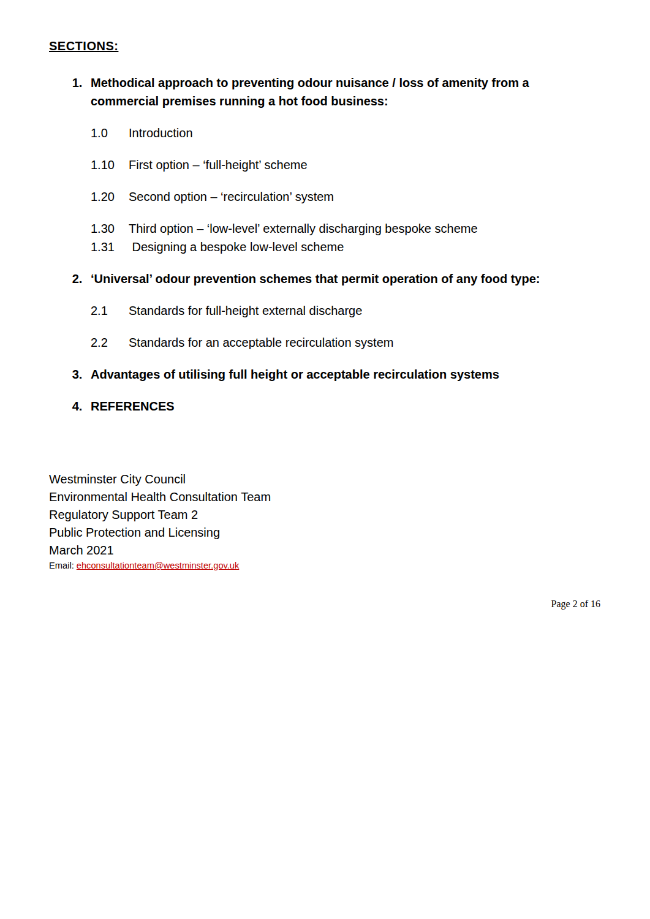SECTIONS:
Methodical approach to preventing odour nuisance / loss of amenity from a commercial premises running a hot food business:
1.0 Introduction
1.10 First option – ‘full-height’ scheme
1.20 Second option – ‘recirculation’ system
1.30 Third option – ‘low-level’ externally discharging bespoke scheme
1.31 Designing a bespoke low-level scheme
‘Universal’ odour prevention schemes that permit operation of any food type:
2.1 Standards for full-height external discharge
2.2 Standards for an acceptable recirculation system
Advantages of utilising full height or acceptable recirculation systems
REFERENCES
Westminster City Council
Environmental Health Consultation Team
Regulatory Support Team 2
Public Protection and Licensing
March 2021
Email: ehconsultationteam@westminster.gov.uk
Page 2 of 16